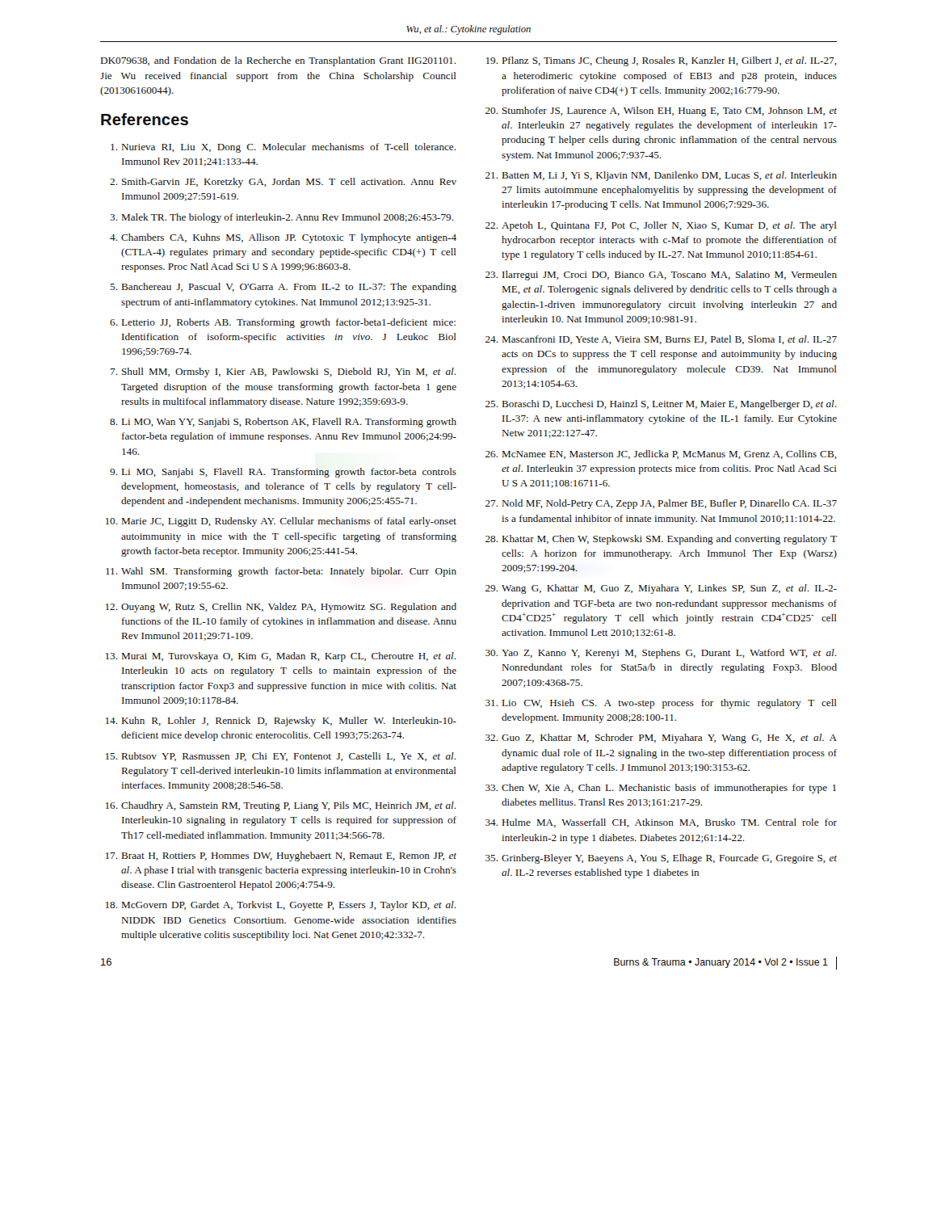Wu, et al.: Cytokine regulation
DK079638, and Fondation de la Recherche en Transplantation Grant IIG201101. Jie Wu received financial support from the China Scholarship Council (201306160044).
References
Nurieva RI, Liu X, Dong C. Molecular mechanisms of T-cell tolerance. Immunol Rev 2011;241:133-44.
Smith-Garvin JE, Koretzky GA, Jordan MS. T cell activation. Annu Rev Immunol 2009;27:591-619.
Malek TR. The biology of interleukin-2. Annu Rev Immunol 2008;26:453-79.
Chambers CA, Kuhns MS, Allison JP. Cytotoxic T lymphocyte antigen-4 (CTLA-4) regulates primary and secondary peptide-specific CD4(+) T cell responses. Proc Natl Acad Sci U S A 1999;96:8603-8.
Banchereau J, Pascual V, O'Garra A. From IL-2 to IL-37: The expanding spectrum of anti-inflammatory cytokines. Nat Immunol 2012;13:925-31.
Letterio JJ, Roberts AB. Transforming growth factor-beta1-deficient mice: Identification of isoform-specific activities in vivo. J Leukoc Biol 1996;59:769-74.
Shull MM, Ormsby I, Kier AB, Pawlowski S, Diebold RJ, Yin M, et al. Targeted disruption of the mouse transforming growth factor-beta 1 gene results in multifocal inflammatory disease. Nature 1992;359:693-9.
Li MO, Wan YY, Sanjabi S, Robertson AK, Flavell RA. Transforming growth factor-beta regulation of immune responses. Annu Rev Immunol 2006;24:99-146.
Li MO, Sanjabi S, Flavell RA. Transforming growth factor-beta controls development, homeostasis, and tolerance of T cells by regulatory T cell-dependent and -independent mechanisms. Immunity 2006;25:455-71.
Marie JC, Liggitt D, Rudensky AY. Cellular mechanisms of fatal early-onset autoimmunity in mice with the T cell-specific targeting of transforming growth factor-beta receptor. Immunity 2006;25:441-54.
Wahl SM. Transforming growth factor-beta: Innately bipolar. Curr Opin Immunol 2007;19:55-62.
Ouyang W, Rutz S, Crellin NK, Valdez PA, Hymowitz SG. Regulation and functions of the IL-10 family of cytokines in inflammation and disease. Annu Rev Immunol 2011;29:71-109.
Murai M, Turovskaya O, Kim G, Madan R, Karp CL, Cheroutre H, et al. Interleukin 10 acts on regulatory T cells to maintain expression of the transcription factor Foxp3 and suppressive function in mice with colitis. Nat Immunol 2009;10:1178-84.
Kuhn R, Lohler J, Rennick D, Rajewsky K, Muller W. Interleukin-10-deficient mice develop chronic enterocolitis. Cell 1993;75:263-74.
Rubtsov YP, Rasmussen JP, Chi EY, Fontenot J, Castelli L, Ye X, et al. Regulatory T cell-derived interleukin-10 limits inflammation at environmental interfaces. Immunity 2008;28:546-58.
Chaudhry A, Samstein RM, Treuting P, Liang Y, Pils MC, Heinrich JM, et al. Interleukin-10 signaling in regulatory T cells is required for suppression of Th17 cell-mediated inflammation. Immunity 2011;34:566-78.
Braat H, Rottiers P, Hommes DW, Huyghebaert N, Remaut E, Remon JP, et al. A phase I trial with transgenic bacteria expressing interleukin-10 in Crohn's disease. Clin Gastroenterol Hepatol 2006;4:754-9.
McGovern DP, Gardet A, Torkvist L, Goyette P, Essers J, Taylor KD, et al. NIDDK IBD Genetics Consortium. Genome-wide association identifies multiple ulcerative colitis susceptibility loci. Nat Genet 2010;42:332-7.
Pflanz S, Timans JC, Cheung J, Rosales R, Kanzler H, Gilbert J, et al. IL-27, a heterodimeric cytokine composed of EBI3 and p28 protein, induces proliferation of naive CD4(+) T cells. Immunity 2002;16:779-90.
Stumhofer JS, Laurence A, Wilson EH, Huang E, Tato CM, Johnson LM, et al. Interleukin 27 negatively regulates the development of interleukin 17-producing T helper cells during chronic inflammation of the central nervous system. Nat Immunol 2006;7:937-45.
Batten M, Li J, Yi S, Kljavin NM, Danilenko DM, Lucas S, et al. Interleukin 27 limits autoimmune encephalomyelitis by suppressing the development of interleukin 17-producing T cells. Nat Immunol 2006;7:929-36.
Apetoh L, Quintana FJ, Pot C, Joller N, Xiao S, Kumar D, et al. The aryl hydrocarbon receptor interacts with c-Maf to promote the differentiation of type 1 regulatory T cells induced by IL-27. Nat Immunol 2010;11:854-61.
Ilarregui JM, Croci DO, Bianco GA, Toscano MA, Salatino M, Vermeulen ME, et al. Tolerogenic signals delivered by dendritic cells to T cells through a galectin-1-driven immunoregulatory circuit involving interleukin 27 and interleukin 10. Nat Immunol 2009;10:981-91.
Mascanfroni ID, Yeste A, Vieira SM, Burns EJ, Patel B, Sloma I, et al. IL-27 acts on DCs to suppress the T cell response and autoimmunity by inducing expression of the immunoregulatory molecule CD39. Nat Immunol 2013;14:1054-63.
Boraschi D, Lucchesi D, Hainzl S, Leitner M, Maier E, Mangelberger D, et al. IL-37: A new anti-inflammatory cytokine of the IL-1 family. Eur Cytokine Netw 2011;22:127-47.
McNamee EN, Masterson JC, Jedlicka P, McManus M, Grenz A, Collins CB, et al. Interleukin 37 expression protects mice from colitis. Proc Natl Acad Sci U S A 2011;108:16711-6.
Nold MF, Nold-Petry CA, Zepp JA, Palmer BE, Bufler P, Dinarello CA. IL-37 is a fundamental inhibitor of innate immunity. Nat Immunol 2010;11:1014-22.
Khattar M, Chen W, Stepkowski SM. Expanding and converting regulatory T cells: A horizon for immunotherapy. Arch Immunol Ther Exp (Warsz) 2009;57:199-204.
Wang G, Khattar M, Guo Z, Miyahara Y, Linkes SP, Sun Z, et al. IL-2-deprivation and TGF-beta are two non-redundant suppressor mechanisms of CD4+CD25+ regulatory T cell which jointly restrain CD4+CD25- cell activation. Immunol Lett 2010;132:61-8.
Yao Z, Kanno Y, Kerenyi M, Stephens G, Durant L, Watford WT, et al. Nonredundant roles for Stat5a/b in directly regulating Foxp3. Blood 2007;109:4368-75.
Lio CW, Hsieh CS. A two-step process for thymic regulatory T cell development. Immunity 2008;28:100-11.
Guo Z, Khattar M, Schroder PM, Miyahara Y, Wang G, He X, et al. A dynamic dual role of IL-2 signaling in the two-step differentiation process of adaptive regulatory T cells. J Immunol 2013;190:3153-62.
Chen W, Xie A, Chan L. Mechanistic basis of immunotherapies for type 1 diabetes mellitus. Transl Res 2013;161:217-29.
Hulme MA, Wasserfall CH, Atkinson MA, Brusko TM. Central role for interleukin-2 in type 1 diabetes. Diabetes 2012;61:14-22.
Grinberg-Bleyer Y, Baeyens A, You S, Elhage R, Fourcade G, Gregoire S, et al. IL-2 reverses established type 1 diabetes in
16
Burns & Trauma • January 2014 • Vol 2 • Issue 1